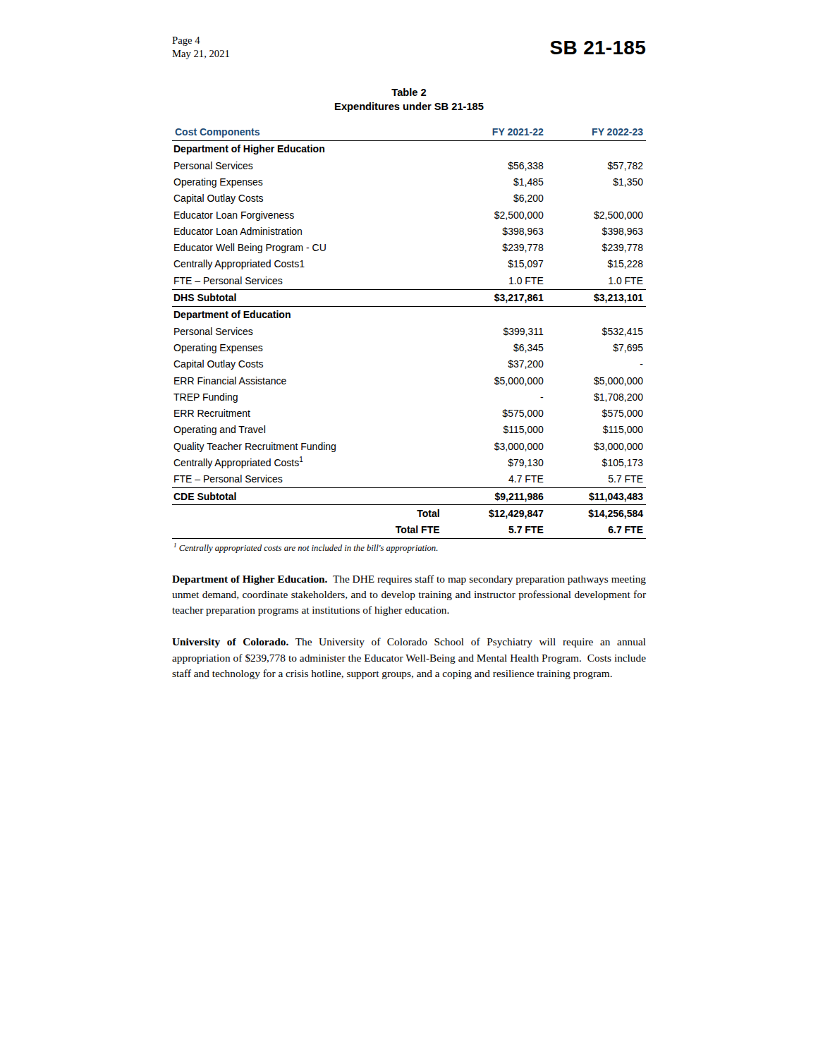Page 4
May 21, 2021
SB 21-185
Table 2
Expenditures under SB 21-185
| Cost Components | FY 2021-22 | FY 2022-23 |
| --- | --- | --- |
| Department of Higher Education | | |
| Personal Services | $56,338 | $57,782 |
| Operating Expenses | $1,485 | $1,350 |
| Capital Outlay Costs | $6,200 | |
| Educator Loan Forgiveness | $2,500,000 | $2,500,000 |
| Educator Loan Administration | $398,963 | $398,963 |
| Educator Well Being Program - CU | $239,778 | $239,778 |
| Centrally Appropriated Costs1 | $15,097 | $15,228 |
| FTE – Personal Services | 1.0 FTE | 1.0 FTE |
| DHS Subtotal | $3,217,861 | $3,213,101 |
| Department of Education | | |
| Personal Services | $399,311 | $532,415 |
| Operating Expenses | $6,345 | $7,695 |
| Capital Outlay Costs | $37,200 | - |
| ERR Financial Assistance | $5,000,000 | $5,000,000 |
| TREP Funding | - | $1,708,200 |
| ERR Recruitment | $575,000 | $575,000 |
| Operating and Travel | $115,000 | $115,000 |
| Quality Teacher Recruitment Funding | $3,000,000 | $3,000,000 |
| Centrally Appropriated Costs 1 | $79,130 | $105,173 |
| FTE – Personal Services | 4.7 FTE | 5.7 FTE |
| CDE Subtotal | $9,211,986 | $11,043,483 |
| Total | $12,429,847 | $14,256,584 |
| Total FTE | 5.7 FTE | 6.7 FTE |
1 Centrally appropriated costs are not included in the bill's appropriation.
Department of Higher Education. The DHE requires staff to map secondary preparation pathways meeting unmet demand, coordinate stakeholders, and to develop training and instructor professional development for teacher preparation programs at institutions of higher education.
University of Colorado. The University of Colorado School of Psychiatry will require an annual appropriation of $239,778 to administer the Educator Well-Being and Mental Health Program. Costs include staff and technology for a crisis hotline, support groups, and a coping and resilience training program.